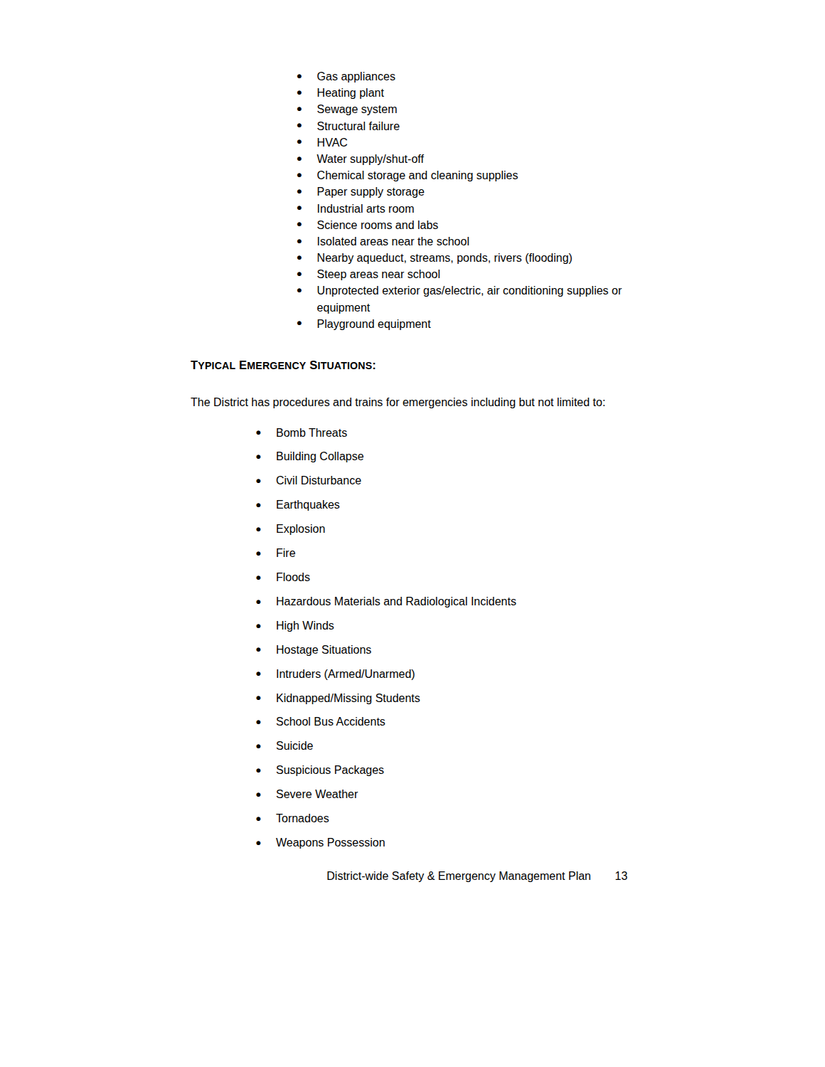Gas appliances
Heating plant
Sewage system
Structural failure
HVAC
Water supply/shut-off
Chemical storage and cleaning supplies
Paper supply storage
Industrial arts room
Science rooms and labs
Isolated areas near the school
Nearby aqueduct, streams, ponds, rivers (flooding)
Steep areas near school
Unprotected exterior gas/electric, air conditioning supplies or equipment
Playground equipment
TYPICAL EMERGENCY SITUATIONS:
The District has procedures and trains for emergencies including but not limited to:
Bomb Threats
Building Collapse
Civil Disturbance
Earthquakes
Explosion
Fire
Floods
Hazardous Materials and Radiological Incidents
High Winds
Hostage Situations
Intruders (Armed/Unarmed)
Kidnapped/Missing Students
School Bus Accidents
Suicide
Suspicious Packages
Severe Weather
Tornadoes
Weapons Possession
District-wide Safety & Emergency Management Plan13